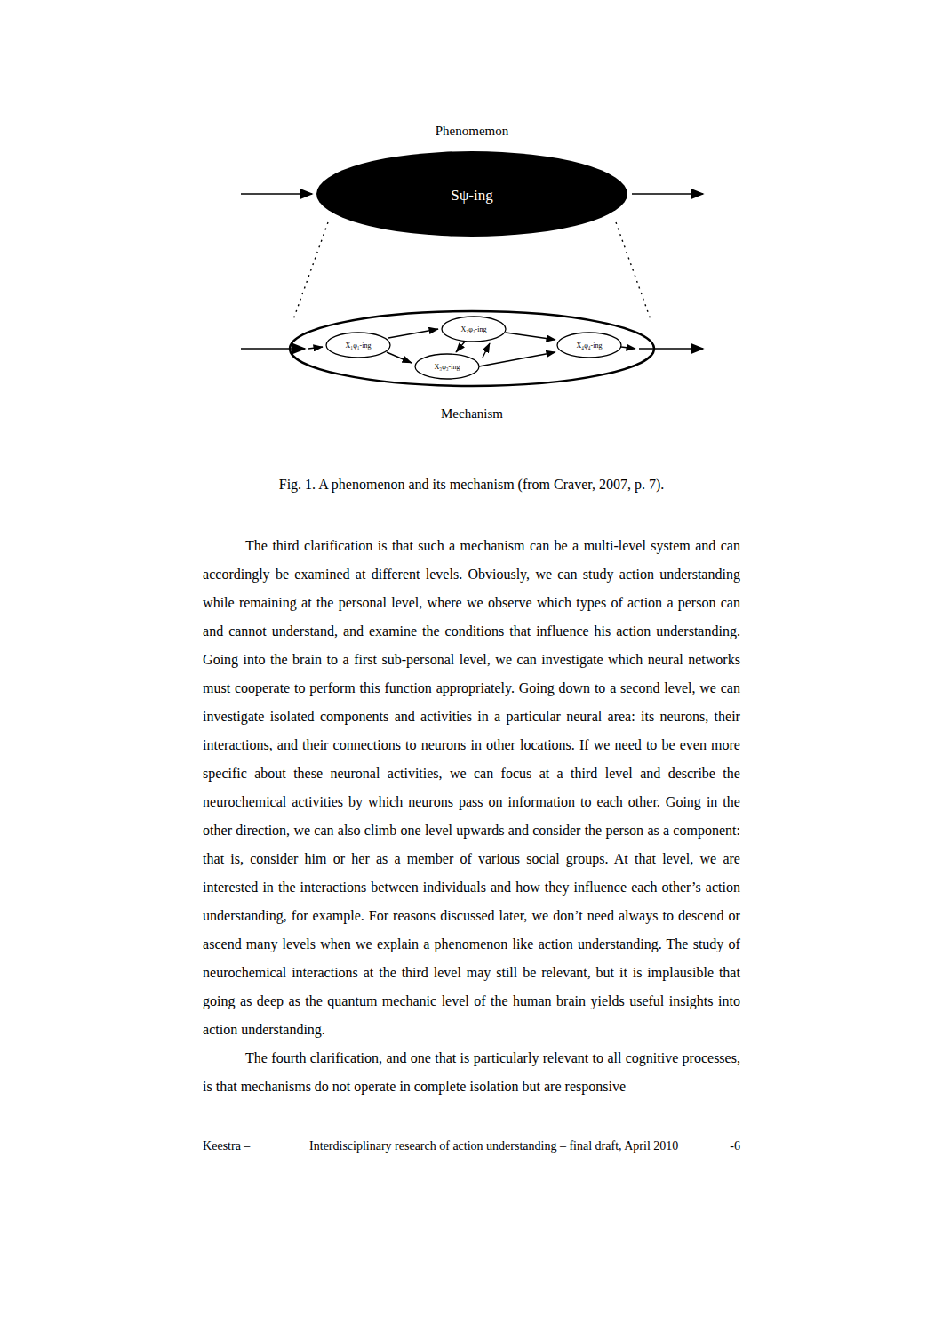Phenomemon Sψ-ing X₁φ₁-ing X₂φ₂-ing X₃φ₃-ing X₄φ₄-ing Mechanism
Fig. 1. A phenomenon and its mechanism (from Craver, 2007, p. 7).
The third clarification is that such a mechanism can be a multi-level system and can accordingly be examined at different levels. Obviously, we can study action understanding while remaining at the personal level, where we observe which types of action a person can and cannot understand, and examine the conditions that influence his action understanding. Going into the brain to a first sub-personal level, we can investigate which neural networks must cooperate to perform this function appropriately. Going down to a second level, we can investigate isolated components and activities in a particular neural area: its neurons, their interactions, and their connections to neurons in other locations. If we need to be even more specific about these neuronal activities, we can focus at a third level and describe the neurochemical activities by which neurons pass on information to each other. Going in the other direction, we can also climb one level upwards and consider the person as a component: that is, consider him or her as a member of various social groups. At that level, we are interested in the interactions between individuals and how they influence each other’s action understanding, for example. For reasons discussed later, we don’t need always to descend or ascend many levels when we explain a phenomenon like action understanding. The study of neurochemical interactions at the third level may still be relevant, but it is implausible that going as deep as the quantum mechanic level of the human brain yields useful insights into action understanding.
The fourth clarification, and one that is particularly relevant to all cognitive processes, is that mechanisms do not operate in complete isolation but are responsive
Keestra – Interdisciplinary research of action understanding – final draft, April 2010 -6